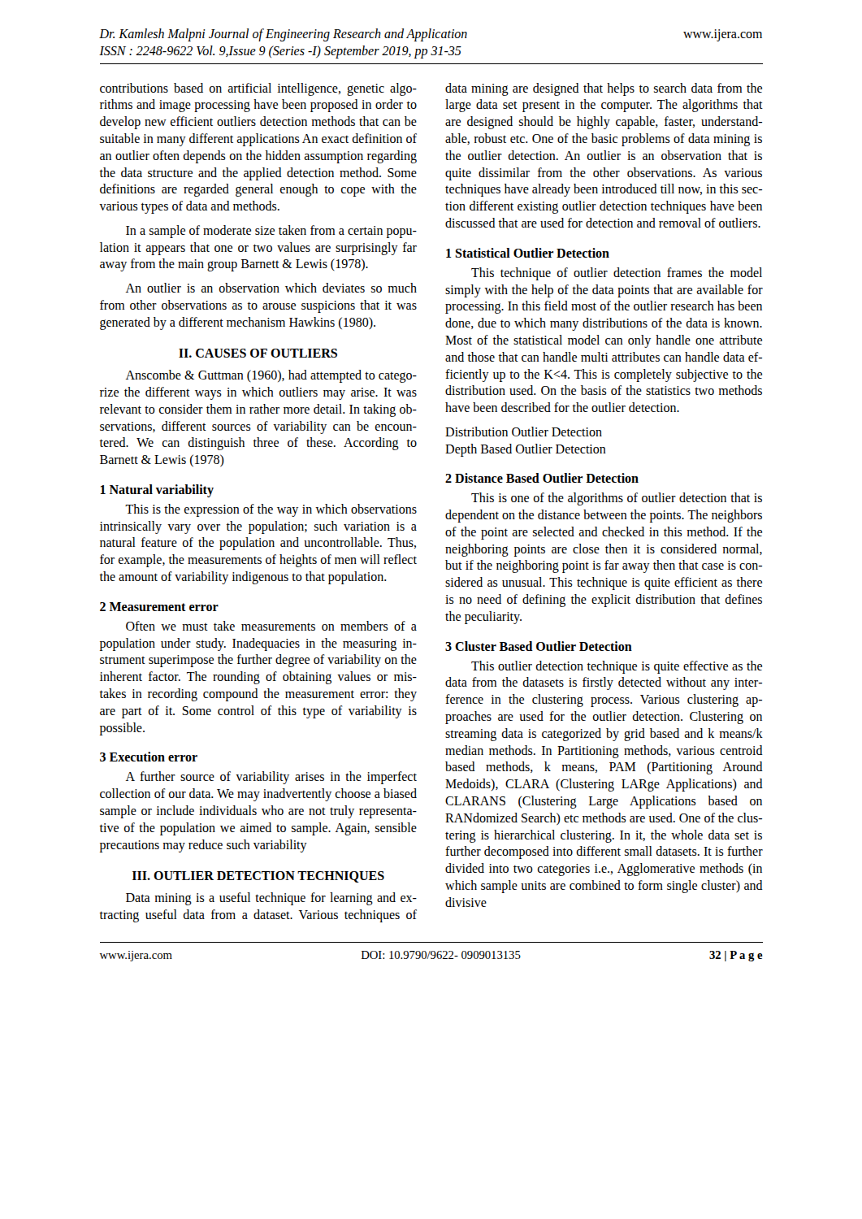Dr. Kamlesh Malpni Journal of Engineering Research and Application www.ijera.com
ISSN : 2248-9622 Vol. 9,Issue 9 (Series -I) September 2019, pp 31-35
contributions based on artificial intelligence, genetic algorithms and image processing have been proposed in order to develop new efficient outliers detection methods that can be suitable in many different applications An exact definition of an outlier often depends on the hidden assumption regarding the data structure and the applied detection method. Some definitions are regarded general enough to cope with the various types of data and methods.
In a sample of moderate size taken from a certain population it appears that one or two values are surprisingly far away from the main group Barnett & Lewis (1978).
An outlier is an observation which deviates so much from other observations as to arouse suspicions that it was generated by a different mechanism Hawkins (1980).
II. Causes of Outliers
Anscombe & Guttman (1960), had attempted to categorize the different ways in which outliers may arise. It was relevant to consider them in rather more detail. In taking observations, different sources of variability can be encountered. We can distinguish three of these. According to Barnett & Lewis (1978)
1 Natural variability
This is the expression of the way in which observations intrinsically vary over the population; such variation is a natural feature of the population and uncontrollable. Thus, for example, the measurements of heights of men will reflect the amount of variability indigenous to that population.
2 Measurement error
Often we must take measurements on members of a population under study. Inadequacies in the measuring instrument superimpose the further degree of variability on the inherent factor. The rounding of obtaining values or mistakes in recording compound the measurement error: they are part of it. Some control of this type of variability is possible.
3 Execution error
A further source of variability arises in the imperfect collection of our data. We may inadvertently choose a biased sample or include individuals who are not truly representative of the population we aimed to sample. Again, sensible precautions may reduce such variability
III. Outlier Detection Techniques
Data mining is a useful technique for learning and extracting useful data from a dataset. Various techniques of data mining are designed that helps to search data from the large data set present in the computer. The algorithms that are designed should be highly capable, faster, understandable, robust etc. One of the basic problems of data mining is the outlier detection. An outlier is an observation that is quite dissimilar from the other observations. As various techniques have already been introduced till now, in this section different existing outlier detection techniques have been discussed that are used for detection and removal of outliers.
1 Statistical Outlier Detection
This technique of outlier detection frames the model simply with the help of the data points that are available for processing. In this field most of the outlier research has been done, due to which many distributions of the data is known. Most of the statistical model can only handle one attribute and those that can handle multi attributes can handle data efficiently up to the K<4. This is completely subjective to the distribution used. On the basis of the statistics two methods have been described for the outlier detection.
Distribution Outlier Detection
Depth Based Outlier Detection
2 Distance Based Outlier Detection
This is one of the algorithms of outlier detection that is dependent on the distance between the points. The neighbors of the point are selected and checked in this method. If the neighboring points are close then it is considered normal, but if the neighboring point is far away then that case is considered as unusual. This technique is quite efficient as there is no need of defining the explicit distribution that defines the peculiarity.
3 Cluster Based Outlier Detection
This outlier detection technique is quite effective as the data from the datasets is firstly detected without any interference in the clustering process. Various clustering approaches are used for the outlier detection. Clustering on streaming data is categorized by grid based and k means/k median methods. In Partitioning methods, various centroid based methods, k means, PAM (Partitioning Around Medoids), CLARA (Clustering LARge Applications) and CLARANS (Clustering Large Applications based on RANdomized Search) etc methods are used. One of the clustering is hierarchical clustering. In it, the whole data set is further decomposed into different small datasets. It is further divided into two categories i.e., Agglomerative methods (in which sample units are combined to form single cluster) and divisive
www.ijera.com DOI: 10.9790/9622- 0909013135 32 | P a g e